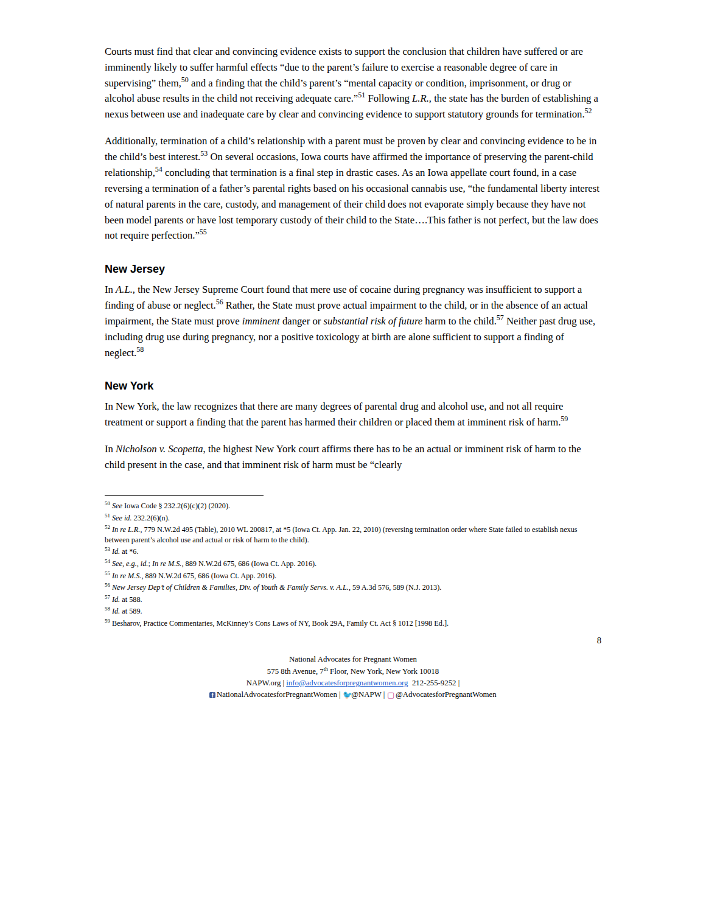Courts must find that clear and convincing evidence exists to support the conclusion that children have suffered or are imminently likely to suffer harmful effects “due to the parent’s failure to exercise a reasonable degree of care in supervising” them,50 and a finding that the child’s parent’s “mental capacity or condition, imprisonment, or drug or alcohol abuse results in the child not receiving adequate care.”51 Following L.R., the state has the burden of establishing a nexus between use and inadequate care by clear and convincing evidence to support statutory grounds for termination.52
Additionally, termination of a child’s relationship with a parent must be proven by clear and convincing evidence to be in the child’s best interest.53 On several occasions, Iowa courts have affirmed the importance of preserving the parent-child relationship,54 concluding that termination is a final step in drastic cases. As an Iowa appellate court found, in a case reversing a termination of a father’s parental rights based on his occasional cannabis use, “the fundamental liberty interest of natural parents in the care, custody, and management of their child does not evaporate simply because they have not been model parents or have lost temporary custody of their child to the State….This father is not perfect, but the law does not require perfection.”55
New Jersey
In A.L., the New Jersey Supreme Court found that mere use of cocaine during pregnancy was insufficient to support a finding of abuse or neglect.56 Rather, the State must prove actual impairment to the child, or in the absence of an actual impairment, the State must prove imminent danger or substantial risk of future harm to the child.57 Neither past drug use, including drug use during pregnancy, nor a positive toxicology at birth are alone sufficient to support a finding of neglect.58
New York
In New York, the law recognizes that there are many degrees of parental drug and alcohol use, and not all require treatment or support a finding that the parent has harmed their children or placed them at imminent risk of harm.59
In Nicholson v. Scopetta, the highest New York court affirms there has to be an actual or imminent risk of harm to the child present in the case, and that imminent risk of harm must be “clearly
50 See Iowa Code § 232.2(6)(c)(2) (2020).
51 See id. 232.2(6)(n).
52 In re L.R., 779 N.W.2d 495 (Table), 2010 WL 200817, at *5 (Iowa Ct. App. Jan. 22, 2010) (reversing termination order where State failed to establish nexus between parent’s alcohol use and actual or risk of harm to the child).
53 Id. at *6.
54 See, e.g., id.; In re M.S., 889 N.W.2d 675, 686 (Iowa Ct. App. 2016).
55 In re M.S., 889 N.W.2d 675, 686 (Iowa Ct. App. 2016).
56 New Jersey Dep’t of Children & Families, Div. of Youth & Family Servs. v. A.L., 59 A.3d 576, 589 (N.J. 2013).
57 Id. at 588.
58 Id. at 589.
59 Besharov, Practice Commentaries, McKinney’s Cons Laws of NY, Book 29A, Family Ct. Act § 1012 [1998 Ed.].
8
National Advocates for Pregnant Women
575 8th Avenue, 7th Floor, New York, New York 10018
NAPW.org | info@advocatesforpregnantwomen.org 212-255-9252 |
f NationalAdvocatesforPregnantWomen | 🐦@NAPW | ▢@AdvocatesforPregnantWomen